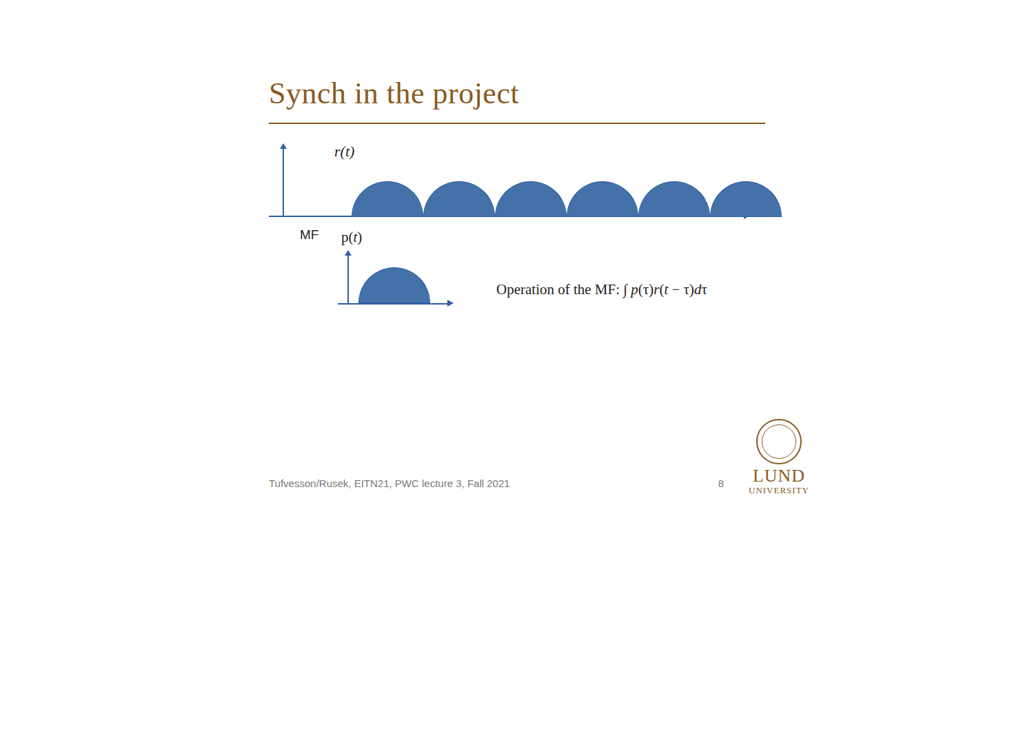Synch in the project
r(t)
MF
p(t)
Operation of the MF: ∫ p(τ)r(t − τ)dτ
Tufvesson/Rusek, EITN21, PWC lecture 3, Fall 2021
8
LUND
UNIVERSITY